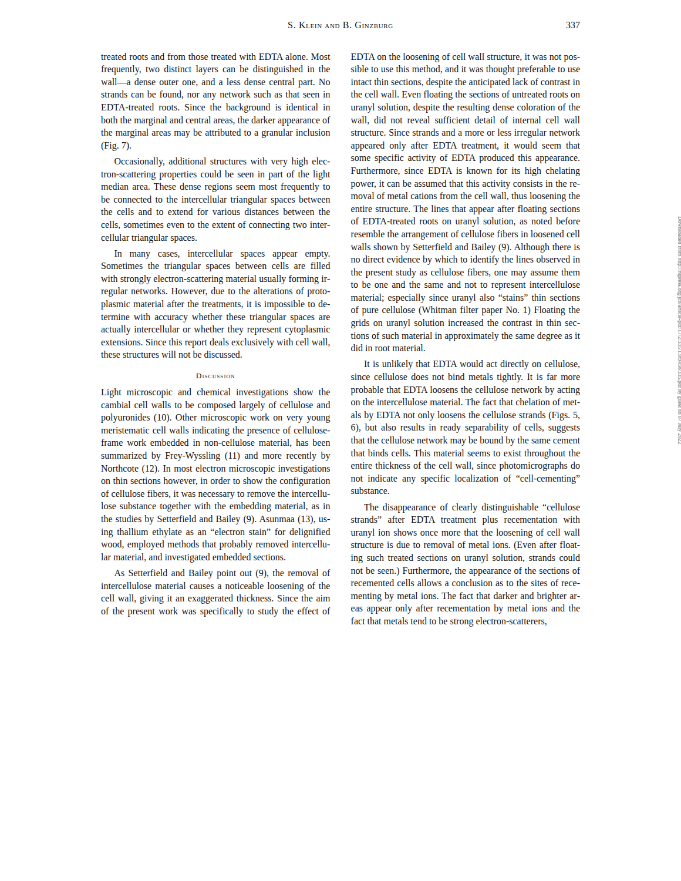S. Klein and B. Ginzburg 337
Downloaded from http://rupress.org/jcb/article-pdf/17/2/335/1389456/335.pdf by guest on 07 July 2022
treated roots and from those treated with EDTA alone. Most frequently, two distinct layers can be distinguished in the wall—a dense outer one, and a less dense central part. No strands can be found, nor any network such as that seen in EDTA-treated roots. Since the background is identical in both the marginal and central areas, the darker appearance of the marginal areas may be attributed to a granular inclusion (Fig. 7).
Occasionally, additional structures with very high electron-scattering properties could be seen in part of the light median area. These dense regions seem most frequently to be connected to the intercellular triangular spaces between the cells and to extend for various distances between the cells, sometimes even to the extent of connecting two intercellular triangular spaces.
In many cases, intercellular spaces appear empty. Sometimes the triangular spaces between cells are filled with strongly electron-scattering material usually forming irregular networks. However, due to the alterations of protoplasmic material after the treatments, it is impossible to determine with accuracy whether these triangular spaces are actually intercellular or whether they represent cytoplasmic extensions. Since this report deals exclusively with cell wall, these structures will not be discussed.
Discussion
Light microscopic and chemical investigations show the cambial cell walls to be composed largely of cellulose and polyuronides (10). Other microscopic work on very young meristematic cell walls indicating the presence of cellulose-frame work embedded in non-cellulose material, has been summarized by Frey-Wyssling (11) and more recently by Northcote (12). In most electron microscopic investigations on thin sections however, in order to show the configuration of cellulose fibers, it was necessary to remove the intercellulose substance together with the embedding material, as in the studies by Setterfield and Bailey (9). Asunmaa (13), using thallium ethylate as an “electron stain” for delignified wood, employed methods that probably removed intercellular material, and investigated embedded sections.
As Setterfield and Bailey point out (9), the removal of intercellulose material causes a noticeable loosening of the cell wall, giving it an exaggerated thickness. Since the aim of the present work was specifically to study the effect of EDTA on the loosening of cell wall structure, it was not possible to use this method, and it was thought preferable to use intact thin sections, despite the anticipated lack of contrast in the cell wall. Even floating the sections of untreated roots on uranyl solution, despite the resulting dense coloration of the wall, did not reveal sufficient detail of internal cell wall structure. Since strands and a more or less irregular network appeared only after EDTA treatment, it would seem that some specific activity of EDTA produced this appearance. Furthermore, since EDTA is known for its high chelating power, it can be assumed that this activity consists in the removal of metal cations from the cell wall, thus loosening the entire structure. The lines that appear after floating sections of EDTA-treated roots on uranyl solution, as noted before resemble the arrangement of cellulose fibers in loosened cell walls shown by Setterfield and Bailey (9). Although there is no direct evidence by which to identify the lines observed in the present study as cellulose fibers, one may assume them to be one and the same and not to represent intercellulose material; especially since uranyl also “stains” thin sections of pure cellulose (Whitman filter paper No. 1) Floating the grids on uranyl solution increased the contrast in thin sections of such material in approximately the same degree as it did in root material.
It is unlikely that EDTA would act directly on cellulose, since cellulose does not bind metals tightly. It is far more probable that EDTA loosens the cellulose network by acting on the intercellulose material. The fact that chelation of metals by EDTA not only loosens the cellulose strands (Figs. 5, 6), but also results in ready separability of cells, suggests that the cellulose network may be bound by the same cement that binds cells. This material seems to exist throughout the entire thickness of the cell wall, since photomicrographs do not indicate any specific localization of “cell-cementing” substance.
The disappearance of clearly distinguishable “cellulose strands” after EDTA treatment plus recementation with uranyl ion shows once more that the loosening of cell wall structure is due to removal of metal ions. (Even after floating such treated sections on uranyl solution, strands could not be seen.) Furthermore, the appearance of the sections of recemented cells allows a conclusion as to the sites of recementing by metal ions. The fact that darker and brighter areas appear only after recementation by metal ions and the fact that metals tend to be strong electron-scatterers,